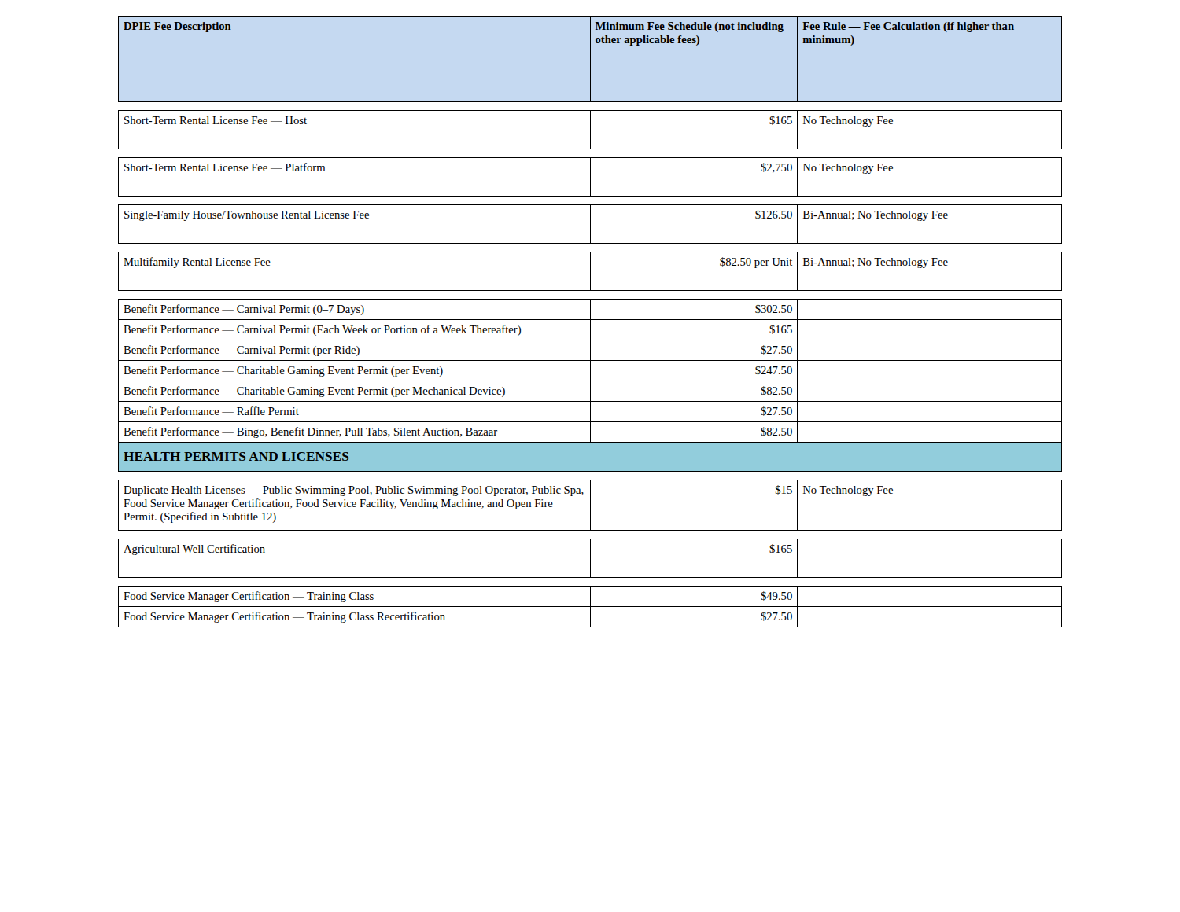| DPIE Fee Description | Minimum Fee Schedule (not including other applicable fees) | Fee Rule — Fee Calculation (if higher than minimum) |
| --- | --- | --- |
| Short-Term Rental License Fee — Host | $165 | No Technology Fee |
| Short-Term Rental License Fee — Platform | $2,750 | No Technology Fee |
| Single-Family House/Townhouse Rental License Fee | $126.50 | Bi-Annual; No Technology Fee |
| Multifamily Rental License Fee | $82.50 per Unit | Bi-Annual; No Technology Fee |
| Benefit Performance — Carnival Permit (0–7 Days) | $302.50 | |
| Benefit Performance — Carnival Permit (Each Week or Portion of a Week Thereafter) | $165 | |
| Benefit Performance — Carnival Permit (per Ride) | $27.50 | |
| Benefit Performance — Charitable Gaming Event Permit (per Event) | $247.50 | |
| Benefit Performance — Charitable Gaming Event Permit (per Mechanical Device) | $82.50 | |
| Benefit Performance — Raffle Permit | $27.50 | |
| Benefit Performance — Bingo, Benefit Dinner, Pull Tabs, Silent Auction, Bazaar | $82.50 | |
| HEALTH PERMITS AND LICENSES |
| Duplicate Health Licenses — Public Swimming Pool, Public Swimming Pool Operator, Public Spa, Food Service Manager Certification, Food Service Facility, Vending Machine, and Open Fire Permit. (Specified in Subtitle 12) | $15 | No Technology Fee |
| Agricultural Well Certification | $165 | |
| Food Service Manager Certification — Training Class | $49.50 | |
| Food Service Manager Certification — Training Class Recertification | $27.50 | |